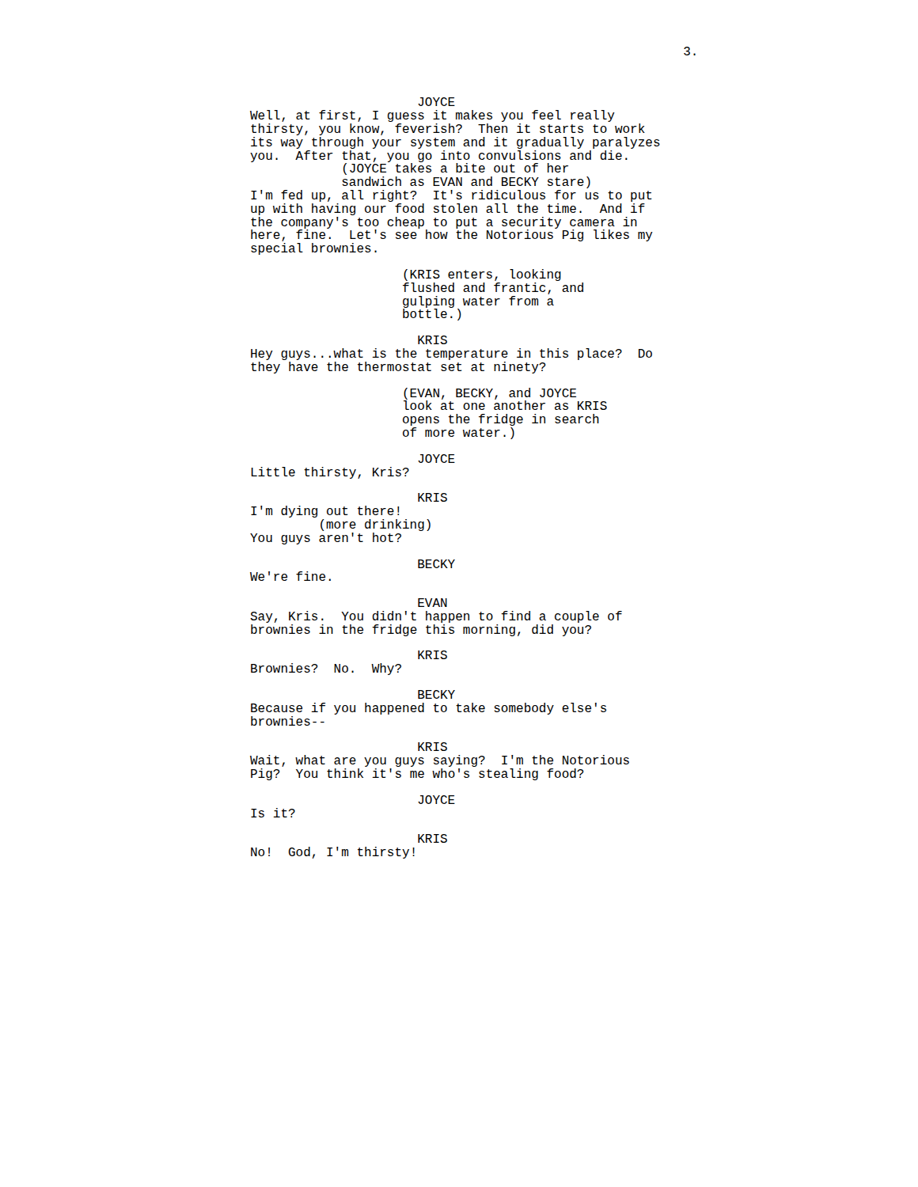3.
JOYCE
Well, at first, I guess it makes you feel really thirsty, you know, feverish? Then it starts to work its way through your system and it gradually paralyzes you. After that, you go into convulsions and die.
(JOYCE takes a bite out of her
sandwich as EVAN and BECKY stare)
I'm fed up, all right? It's ridiculous for us to put up with having our food stolen all the time. And if the company's too cheap to put a security camera in here, fine. Let's see how the Notorious Pig likes my special brownies.
(KRIS enters, looking flushed and frantic, and gulping water from a bottle.)
KRIS
Hey guys...what is the temperature in this place? Do they have the thermostat set at ninety?
(EVAN, BECKY, and JOYCE look at one another as KRIS opens the fridge in search of more water.)
JOYCE
Little thirsty, Kris?
KRIS
I'm dying out there!
(more drinking)
You guys aren't hot?
BECKY
We're fine.
EVAN
Say, Kris. You didn't happen to find a couple of brownies in the fridge this morning, did you?
KRIS
Brownies? No. Why?
BECKY
Because if you happened to take somebody else's brownies--
KRIS
Wait, what are you guys saying? I'm the Notorious Pig? You think it's me who's stealing food?
JOYCE
Is it?
KRIS
No! God, I'm thirsty!